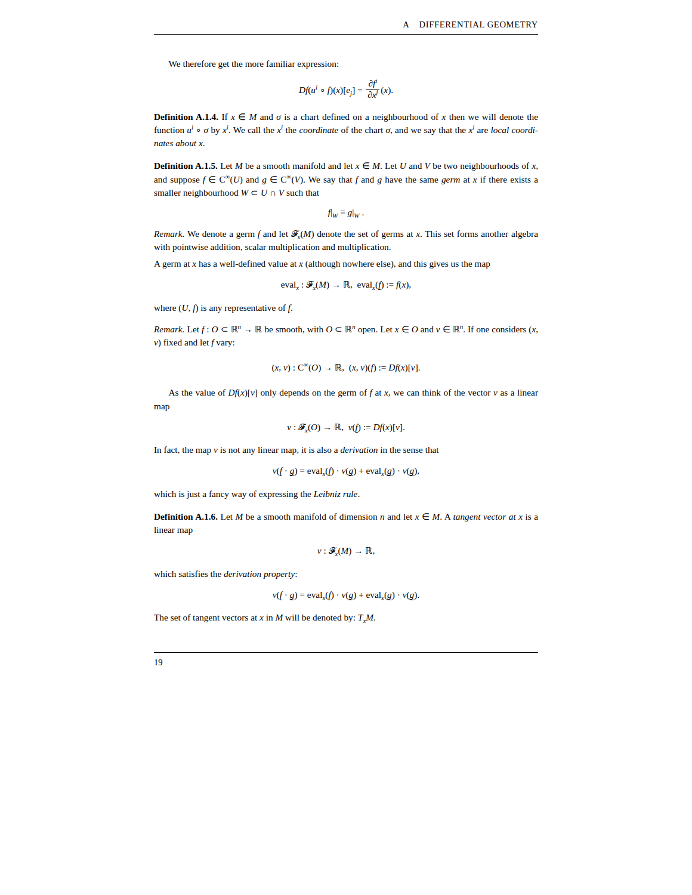ADIFFERENTIAL GEOMETRY
We therefore get the more familiar expression:
Df(ui ∘ f)(x)[ej] = ∂fi∂xj(x).
Definition A.1.4. If x ∈ M and σ is a chart defined on a neighbourhood of x then we will denote the function ui ∘ σ by xi. We call the xi the coordinate of the chart σ, and we say that the xi are local coordinates about x.
Definition A.1.5. Let M be a smooth manifold and let x ∈ M. Let U and V be two neighbourhoods of x, and suppose f ∈ C∞(U) and g ∈ C∞(V). We say that f and g have the same germ at x if there exists a smaller neighbourhood W ⊂ U ∩ V such that
f|W ≡ g|W .
Remark. We denote a germ f and let 𝓕x(M) denote the set of germs at x. This set forms another algebra with pointwise addition, scalar multiplication and multiplication.
A germ at x has a well-defined value at x (although nowhere else), and this gives us the map
evalx : 𝓕x(M) → ℝ, evalx(f) := f(x),
where (U, f) is any representative of f.
Remark. Let f : O ⊂ ℝn → ℝ be smooth, with O ⊂ ℝn open. Let x ∈ O and v ∈ ℝn. If one considers (x, v) fixed and let f vary:
(x, v) : C∞(O) → ℝ, (x, v)(f) := Df(x)[v].
As the value of Df(x)[v] only depends on the germ of f at x, we can think of the vector v as a linear map
v : 𝓕x(O) → ℝ, v(f) := Df(x)[v].
In fact, the map v is not any linear map, it is also a derivation in the sense that
v(f · g) = evalx(f) · v(g) + evalx(g) · v(g),
which is just a fancy way of expressing the Leibniz rule.
Definition A.1.6. Let M be a smooth manifold of dimension n and let x ∈ M. A tangent vector at x is a linear map
v : 𝓕x(M) → ℝ,
which satisfies the derivation property:
v(f · g) = evalx(f) · v(g) + evalx(g) · v(g).
The set of tangent vectors at x in M will be denoted by: TxM.
19